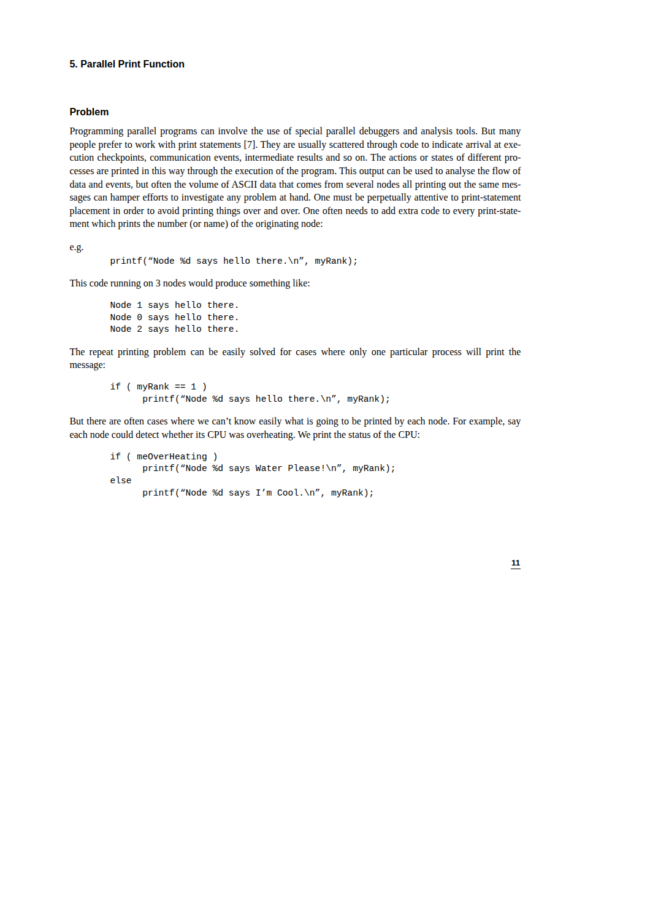5. Parallel Print Function
Problem
Programming parallel programs can involve the use of special parallel debuggers and analysis tools. But many people prefer to work with print statements [7]. They are usually scattered through code to indicate arrival at execution checkpoints, communication events, intermediate results and so on. The actions or states of different processes are printed in this way through the execution of the program. This output can be used to analyse the flow of data and events, but often the volume of ASCII data that comes from several nodes all printing out the same messages can hamper efforts to investigate any problem at hand. One must be perpetually attentive to print-statement placement in order to avoid printing things over and over. One often needs to add extra code to every print-statement which prints the number (or name) of the originating node:
e.g.
printf(“Node %d says hello there.\n”, myRank);
This code running on 3 nodes would produce something like:
Node 1 says hello there.
Node 0 says hello there.
Node 2 says hello there.
The repeat printing problem can be easily solved for cases where only one particular process will print the message:
if ( myRank == 1 )
      printf(“Node %d says hello there.\n”, myRank);
But there are often cases where we can’t know easily what is going to be printed by each node. For example, say each node could detect whether its CPU was overheating. We print the status of the CPU:
if ( meOverHeating )
      printf(“Node %d says Water Please!\n”, myRank);
else
      printf(“Node %d says I’m Cool.\n”, myRank);
11